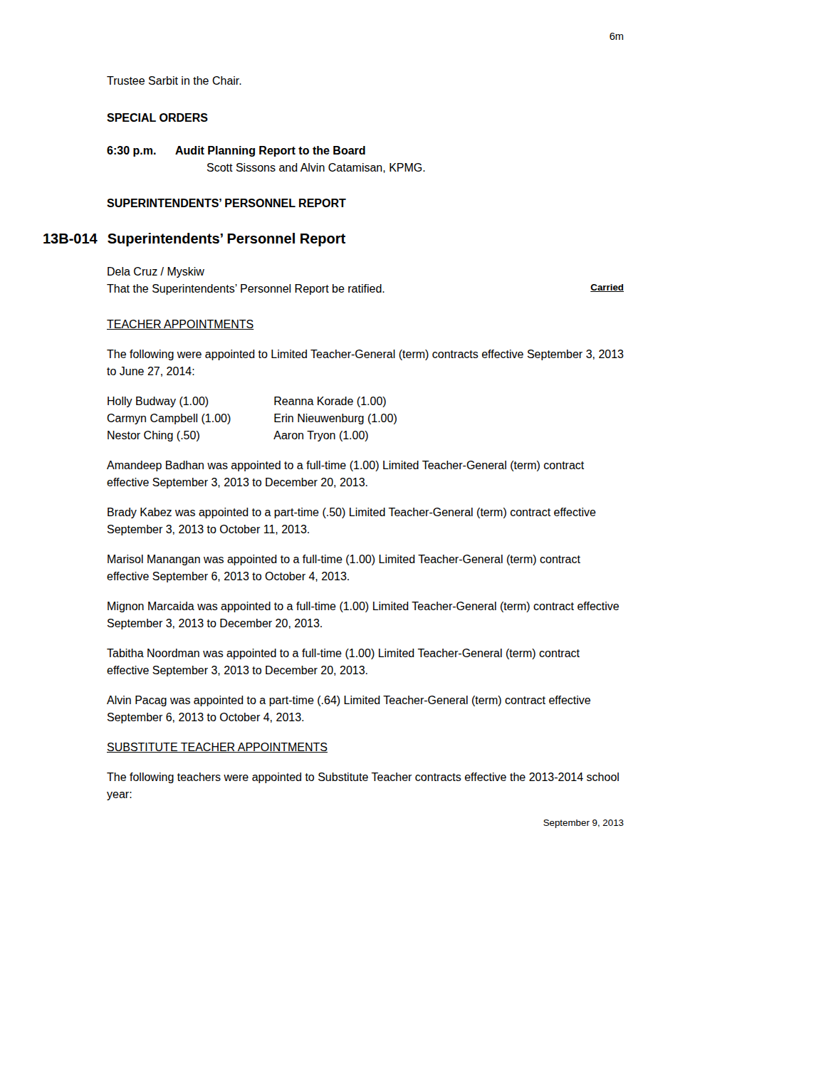6m
Trustee Sarbit in the Chair.
SPECIAL ORDERS
6:30 p.m. Audit Planning Report to the Board
Scott Sissons and Alvin Catamisan, KPMG.
SUPERINTENDENTS’ PERSONNEL REPORT
13B-014
Superintendents’ Personnel Report
Dela Cruz / Myskiw
That the Superintendents’ Personnel Report be ratified. Carried
TEACHER APPOINTMENTS
The following were appointed to Limited Teacher-General (term) contracts effective September 3, 2013 to June 27, 2014:
| Holly Budway (1.00) | Reanna Korade (1.00) |
| Carmyn Campbell (1.00) | Erin Nieuwenburg (1.00) |
| Nestor Ching (.50) | Aaron Tryon (1.00) |
Amandeep Badhan was appointed to a full-time (1.00) Limited Teacher-General (term) contract effective September 3, 2013 to December 20, 2013.
Brady Kabez was appointed to a part-time (.50) Limited Teacher-General (term) contract effective September 3, 2013 to October 11, 2013.
Marisol Manangan was appointed to a full-time (1.00) Limited Teacher-General (term) contract effective September 6, 2013 to October 4, 2013.
Mignon Marcaida was appointed to a full-time (1.00) Limited Teacher-General (term) contract effective September 3, 2013 to December 20, 2013.
Tabitha Noordman was appointed to a full-time (1.00) Limited Teacher-General (term) contract effective September 3, 2013 to December 20, 2013.
Alvin Pacag was appointed to a part-time (.64) Limited Teacher-General (term) contract effective September 6, 2013 to October 4, 2013.
SUBSTITUTE TEACHER APPOINTMENTS
The following teachers were appointed to Substitute Teacher contracts effective the 2013-2014 school year:
September 9, 2013